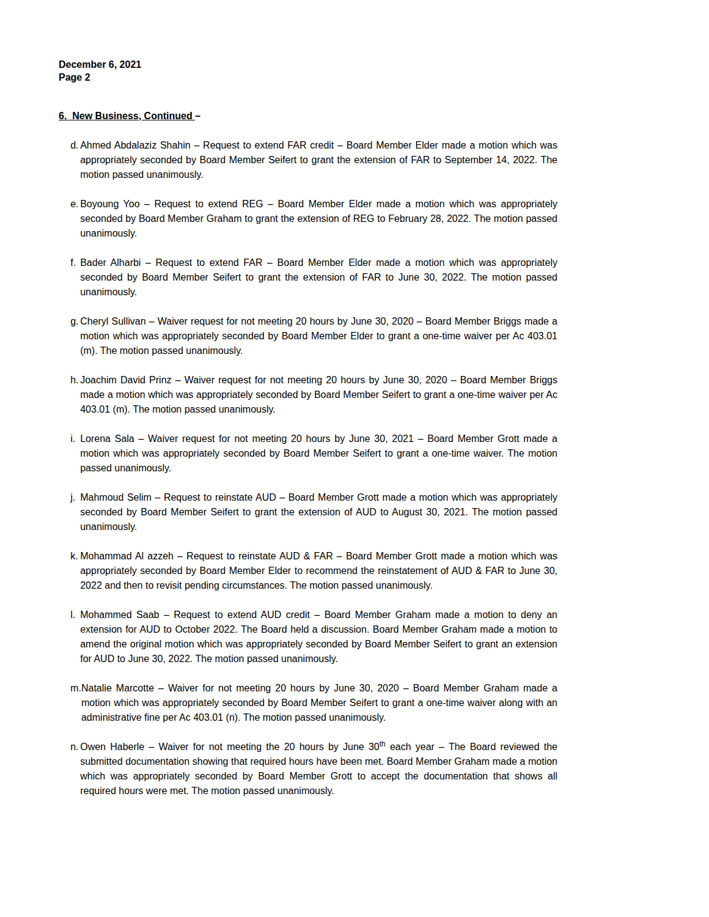December 6, 2021
Page 2
6. New Business, Continued –
d. Ahmed Abdalaziz Shahin – Request to extend FAR credit – Board Member Elder made a motion which was appropriately seconded by Board Member Seifert to grant the extension of FAR to September 14, 2022. The motion passed unanimously.
e. Boyoung Yoo – Request to extend REG – Board Member Elder made a motion which was appropriately seconded by Board Member Graham to grant the extension of REG to February 28, 2022. The motion passed unanimously.
f. Bader Alharbi – Request to extend FAR – Board Member Elder made a motion which was appropriately seconded by Board Member Seifert to grant the extension of FAR to June 30, 2022. The motion passed unanimously.
g. Cheryl Sullivan – Waiver request for not meeting 20 hours by June 30, 2020 – Board Member Briggs made a motion which was appropriately seconded by Board Member Elder to grant a one-time waiver per Ac 403.01 (m). The motion passed unanimously.
h. Joachim David Prinz – Waiver request for not meeting 20 hours by June 30, 2020 – Board Member Briggs made a motion which was appropriately seconded by Board Member Seifert to grant a one-time waiver per Ac 403.01 (m). The motion passed unanimously.
i. Lorena Sala – Waiver request for not meeting 20 hours by June 30, 2021 – Board Member Grott made a motion which was appropriately seconded by Board Member Seifert to grant a one-time waiver. The motion passed unanimously.
j. Mahmoud Selim – Request to reinstate AUD – Board Member Grott made a motion which was appropriately seconded by Board Member Seifert to grant the extension of AUD to August 30, 2021. The motion passed unanimously.
k. Mohammad Al azzeh – Request to reinstate AUD & FAR – Board Member Grott made a motion which was appropriately seconded by Board Member Elder to recommend the reinstatement of AUD & FAR to June 30, 2022 and then to revisit pending circumstances. The motion passed unanimously.
l. Mohammed Saab – Request to extend AUD credit – Board Member Graham made a motion to deny an extension for AUD to October 2022. The Board held a discussion. Board Member Graham made a motion to amend the original motion which was appropriately seconded by Board Member Seifert to grant an extension for AUD to June 30, 2022. The motion passed unanimously.
m. Natalie Marcotte – Waiver for not meeting 20 hours by June 30, 2020 – Board Member Graham made a motion which was appropriately seconded by Board Member Seifert to grant a one-time waiver along with an administrative fine per Ac 403.01 (n). The motion passed unanimously.
n. Owen Haberle – Waiver for not meeting the 20 hours by June 30th each year – The Board reviewed the submitted documentation showing that required hours have been met. Board Member Graham made a motion which was appropriately seconded by Board Member Grott to accept the documentation that shows all required hours were met. The motion passed unanimously.